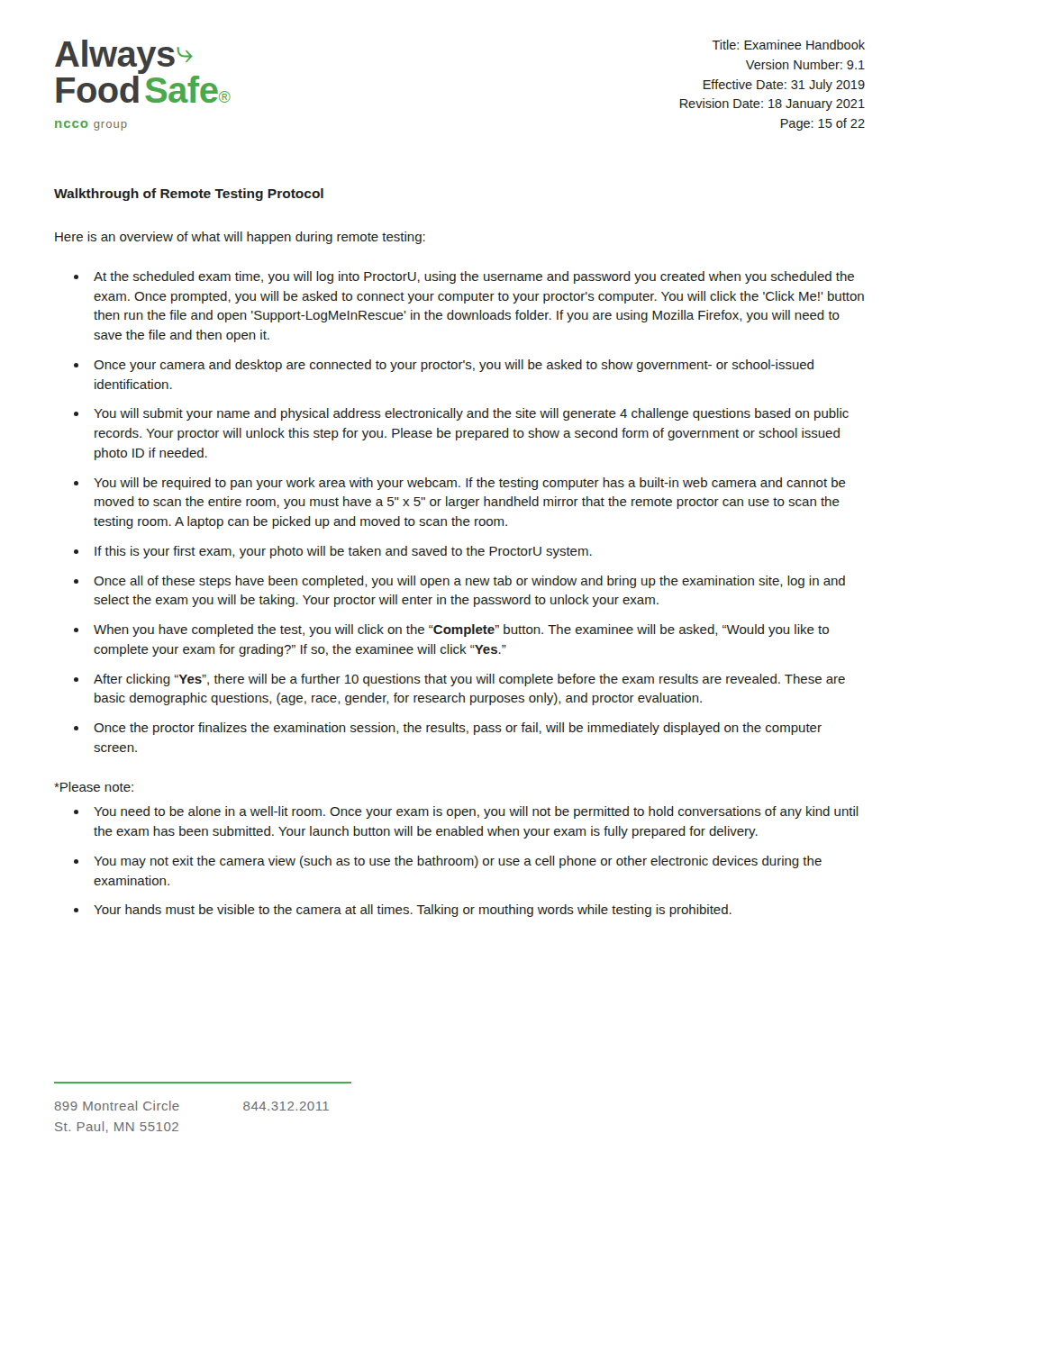Always⤷
Food Safe®
ncco group
Title: Examinee Handbook
Version Number: 9.1
Effective Date: 31 July 2019
Revision Date: 18 January 2021
Page: 15 of 22
Walkthrough of Remote Testing Protocol
Here is an overview of what will happen during remote testing:
At the scheduled exam time, you will log into ProctorU, using the username and password you created when you scheduled the exam. Once prompted, you will be asked to connect your computer to your proctor's computer. You will click the 'Click Me!' button then run the file and open 'Support-LogMeInRescue' in the downloads folder. If you are using Mozilla Firefox, you will need to save the file and then open it.
Once your camera and desktop are connected to your proctor's, you will be asked to show government- or school-issued identification.
You will submit your name and physical address electronically and the site will generate 4 challenge questions based on public records. Your proctor will unlock this step for you. Please be prepared to show a second form of government or school issued photo ID if needed.
You will be required to pan your work area with your webcam. If the testing computer has a built-in web camera and cannot be moved to scan the entire room, you must have a 5" x 5" or larger handheld mirror that the remote proctor can use to scan the testing room. A laptop can be picked up and moved to scan the room.
If this is your first exam, your photo will be taken and saved to the ProctorU system.
Once all of these steps have been completed, you will open a new tab or window and bring up the examination site, log in and select the exam you will be taking. Your proctor will enter in the password to unlock your exam.
When you have completed the test, you will click on the “Complete” button. The examinee will be asked, “Would you like to complete your exam for grading?” If so, the examinee will click “Yes.”
After clicking “Yes”, there will be a further 10 questions that you will complete before the exam results are revealed. These are basic demographic questions, (age, race, gender, for research purposes only), and proctor evaluation.
Once the proctor finalizes the examination session, the results, pass or fail, will be immediately displayed on the computer screen.
*Please note:
You need to be alone in a well-lit room. Once your exam is open, you will not be permitted to hold conversations of any kind until the exam has been submitted. Your launch button will be enabled when your exam is fully prepared for delivery.
You may not exit the camera view (such as to use the bathroom) or use a cell phone or other electronic devices during the examination.
Your hands must be visible to the camera at all times. Talking or mouthing words while testing is prohibited.
899 Montreal Circle
St. Paul, MN 55102
844.312.2011